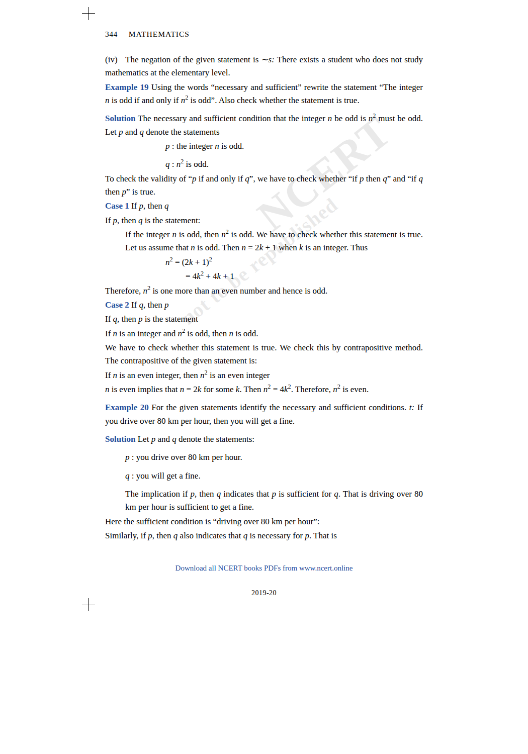NCERT
not to be republished
344 MATHEMATICS
(iv) The negation of the given statement is ∼s: There exists a student who does not study mathematics at the elementary level.
Example 19 Using the words “necessary and sufficient” rewrite the statement “The integer n is odd if and only if n2 is odd”. Also check whether the statement is true.
Solution The necessary and sufficient condition that the integer n be odd is n2 must be odd. Let p and q denote the statements
p : the integer n is odd.
q : n2 is odd.
To check the validity of “p if and only if q”, we have to check whether “if p then q” and “if q then p” is true.
Case 1 If p, then q
If p, then q is the statement:
If the integer n is odd, then n2 is odd. We have to check whether this statement is true. Let us assume that n is odd. Then n = 2k + 1 when k is an integer. Thus
n2 = (2k + 1)2
= 4k2 + 4k + 1
Therefore, n2 is one more than an even number and hence is odd.
Case 2 If q, then p
If q, then p is the statement
If n is an integer and n2 is odd, then n is odd.
We have to check whether this statement is true. We check this by contrapositive method. The contrapositive of the given statement is:
If n is an even integer, then n2 is an even integer
n is even implies that n = 2k for some k. Then n2 = 4k2. Therefore, n2 is even.
Example 20 For the given statements identify the necessary and sufficient conditions. t: If you drive over 80 km per hour, then you will get a fine.
Solution Let p and q denote the statements:
p : you drive over 80 km per hour.
q : you will get a fine.
The implication if p, then q indicates that p is sufficient for q. That is driving over 80 km per hour is sufficient to get a fine.
Here the sufficient condition is “driving over 80 km per hour”:
Similarly, if p, then q also indicates that q is necessary for p. That is
Download all NCERT books PDFs from www.ncert.online
2019-20